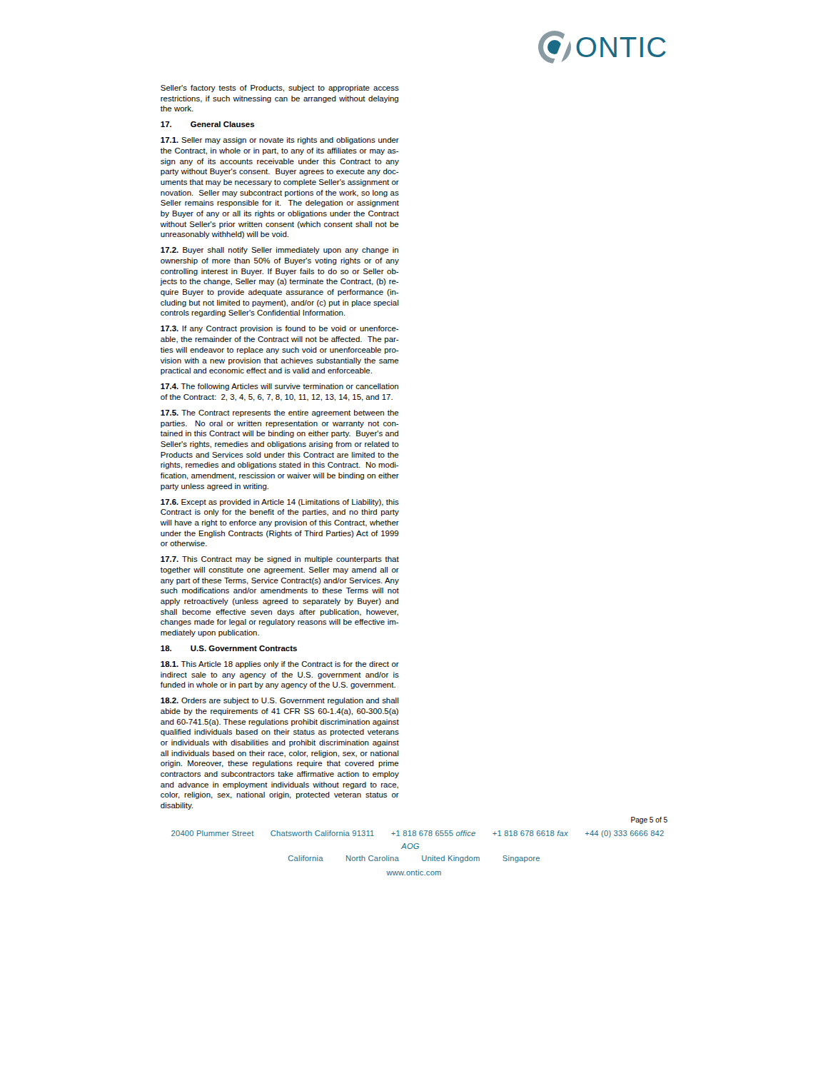ONTIC
Seller's factory tests of Products, subject to appropriate access restrictions, if such witnessing can be arranged without delaying the work.
17. General Clauses
17.1. Seller may assign or novate its rights and obligations under the Contract, in whole or in part, to any of its affiliates or may assign any of its accounts receivable under this Contract to any party without Buyer's consent. Buyer agrees to execute any documents that may be necessary to complete Seller's assignment or novation. Seller may subcontract portions of the work, so long as Seller remains responsible for it. The delegation or assignment by Buyer of any or all its rights or obligations under the Contract without Seller's prior written consent (which consent shall not be unreasonably withheld) will be void.
17.2. Buyer shall notify Seller immediately upon any change in ownership of more than 50% of Buyer's voting rights or of any controlling interest in Buyer. If Buyer fails to do so or Seller objects to the change, Seller may (a) terminate the Contract, (b) require Buyer to provide adequate assurance of performance (including but not limited to payment), and/or (c) put in place special controls regarding Seller's Confidential Information.
17.3. If any Contract provision is found to be void or unenforceable, the remainder of the Contract will not be affected. The parties will endeavor to replace any such void or unenforceable provision with a new provision that achieves substantially the same practical and economic effect and is valid and enforceable.
17.4. The following Articles will survive termination or cancellation of the Contract: 2, 3, 4, 5, 6, 7, 8, 10, 11, 12, 13, 14, 15, and 17.
17.5. The Contract represents the entire agreement between the parties. No oral or written representation or warranty not contained in this Contract will be binding on either party. Buyer's and Seller's rights, remedies and obligations arising from or related to Products and Services sold under this Contract are limited to the rights, remedies and obligations stated in this Contract. No modification, amendment, rescission or waiver will be binding on either party unless agreed in writing.
17.6. Except as provided in Article 14 (Limitations of Liability), this Contract is only for the benefit of the parties, and no third party will have a right to enforce any provision of this Contract, whether under the English Contracts (Rights of Third Parties) Act of 1999 or otherwise.
17.7. This Contract may be signed in multiple counterparts that together will constitute one agreement. Seller may amend all or any part of these Terms, Service Contract(s) and/or Services. Any such modifications and/or amendments to these Terms will not apply retroactively (unless agreed to separately by Buyer) and shall become effective seven days after publication, however, changes made for legal or regulatory reasons will be effective immediately upon publication.
18. U.S. Government Contracts
18.1. This Article 18 applies only if the Contract is for the direct or indirect sale to any agency of the U.S. government and/or is funded in whole or in part by any agency of the U.S. government.
18.2. Orders are subject to U.S. Government regulation and shall abide by the requirements of 41 CFR SS 60-1.4(a), 60-300.5(a) and 60-741.5(a). These regulations prohibit discrimination against qualified individuals based on their status as protected veterans or individuals with disabilities and prohibit discrimination against all individuals based on their race, color, religion, sex, or national origin. Moreover, these regulations require that covered prime contractors and subcontractors take affirmative action to employ and advance in employment individuals without regard to race, color, religion, sex, national origin, protected veteran status or disability.
Page 5 of 5
20400 Plummer Street Chatsworth California 91311 +1 818 678 6555 office +1 818 678 6618 fax +44 (0) 333 6666 842 AOG
California North Carolina United Kingdom Singapore
www.ontic.com